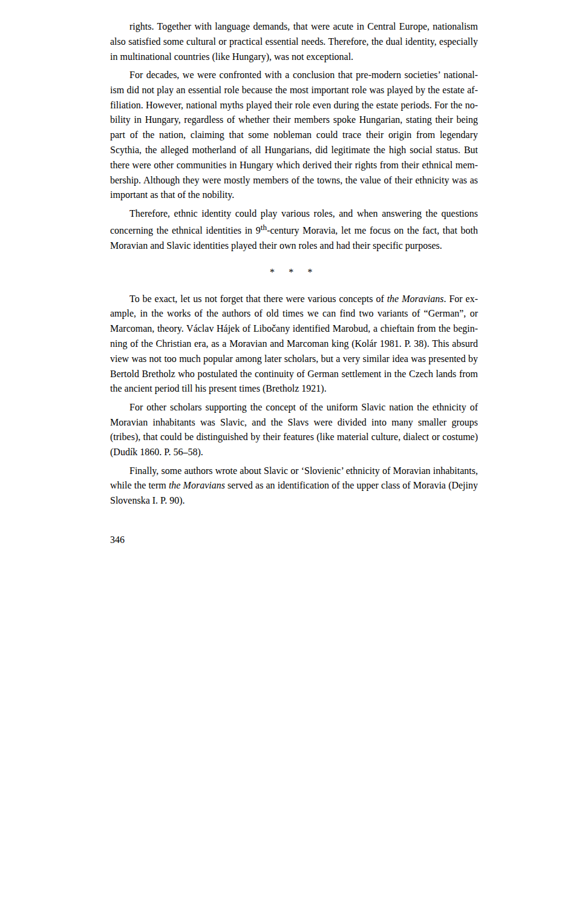rights. Together with language demands, that were acute in Central Europe, nationalism also satisfied some cultural or practical essential needs. Therefore, the dual identity, especially in multinational countries (like Hungary), was not exceptional.
For decades, we were confronted with a conclusion that pre-modern societies’ nationalism did not play an essential role because the most important role was played by the estate affiliation. However, national myths played their role even during the estate periods. For the nobility in Hungary, regardless of whether their members spoke Hungarian, stating their being part of the nation, claiming that some nobleman could trace their origin from legendary Scythia, the alleged motherland of all Hungarians, did legitimate the high social status. But there were other communities in Hungary which derived their rights from their ethnical membership. Although they were mostly members of the towns, the value of their ethnicity was as important as that of the nobility.
Therefore, ethnic identity could play various roles, and when answering the questions concerning the ethnical identities in 9th-century Moravia, let me focus on the fact, that both Moravian and Slavic identities played their own roles and had their specific purposes.
* * *
To be exact, let us not forget that there were various concepts of the Moravians. For example, in the works of the authors of old times we can find two variants of “German”, or Marcoman, theory. Václav Hájek of Libočany identified Marobud, a chieftain from the beginning of the Christian era, as a Moravian and Marcoman king (Kolár 1981. P. 38). This absurd view was not too much popular among later scholars, but a very similar idea was presented by Bertold Bretholz who postulated the continuity of German settlement in the Czech lands from the ancient period till his present times (Bretholz 1921).
For other scholars supporting the concept of the uniform Slavic nation the ethnicity of Moravian inhabitants was Slavic, and the Slavs were divided into many smaller groups (tribes), that could be distinguished by their features (like material culture, dialect or costume) (Dudík 1860. P. 56–58).
Finally, some authors wrote about Slavic or ‘Slovienic’ ethnicity of Moravian inhabitants, while the term the Moravians served as an identification of the upper class of Moravia (Dejiny Slovenska I. P. 90).
346